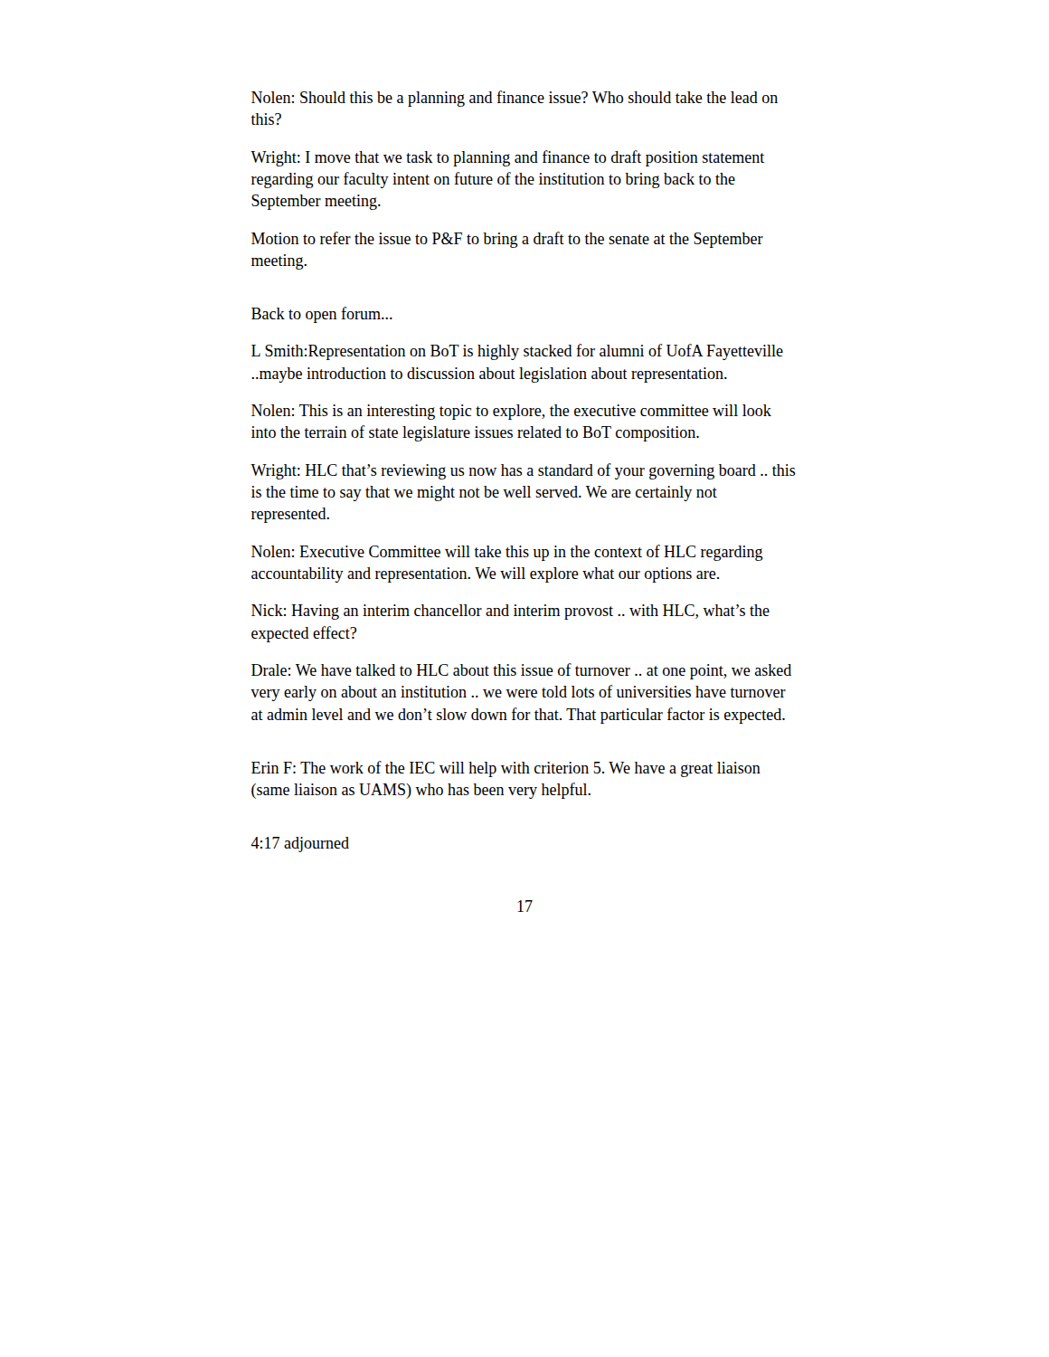Nolen: Should this be a planning and finance issue? Who should take the lead on this?
Wright: I move that we task to planning and finance to draft position statement regarding our faculty intent on future of the institution to bring back to the September meeting.
Motion to refer the issue to P&F to bring a draft to the senate at the September meeting.
Back to open forum...
L Smith:Representation on BoT is highly stacked for alumni of UofA Fayetteville ..maybe introduction to discussion about legislation about representation.
Nolen: This is an interesting topic to explore, the executive committee will look into the terrain of state legislature issues related to BoT composition.
Wright: HLC that’s reviewing us now has a standard of your governing board .. this is the time to say that we might not be well served. We are certainly not represented.
Nolen: Executive Committee will take this up in the context of HLC regarding accountability and representation. We will explore what our options are.
Nick: Having an interim chancellor and interim provost .. with HLC, what’s the expected effect?
Drale: We have talked to HLC about this issue of turnover .. at one point, we asked very early on about an institution .. we were told lots of universities have turnover at admin level and we don’t slow down for that. That particular factor is expected.
Erin F: The work of the IEC will help with criterion 5. We have a great liaison (same liaison as UAMS) who has been very helpful.
4:17 adjourned
17